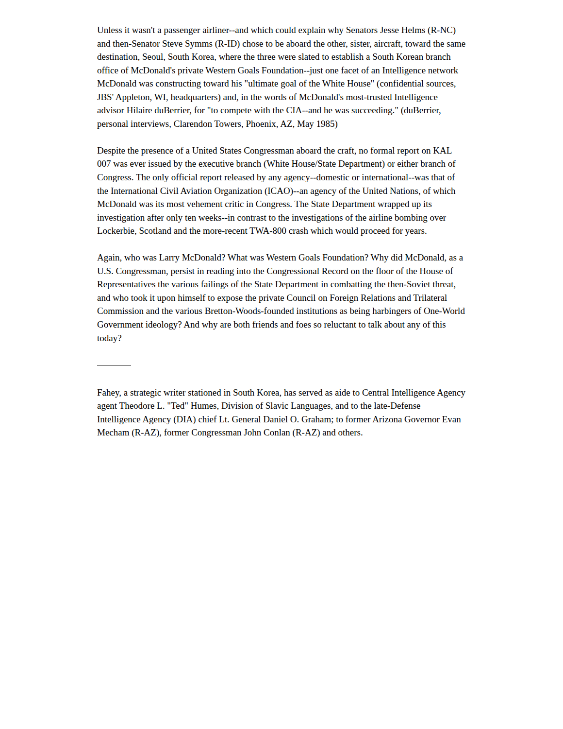Unless it wasn't a passenger airliner--and which could explain why Senators Jesse Helms (R-NC) and then-Senator Steve Symms (R-ID) chose to be aboard the other, sister, aircraft, toward the same destination, Seoul, South Korea, where the three were slated to establish a South Korean branch office of McDonald's private Western Goals Foundation--just one facet of an Intelligence network McDonald was constructing toward his "ultimate goal of the White House" (confidential sources, JBS' Appleton, WI, headquarters) and, in the words of McDonald's most-trusted Intelligence advisor Hilaire duBerrier, for "to compete with the CIA--and he was succeeding." (duBerrier, personal interviews, Clarendon Towers, Phoenix, AZ, May 1985)
Despite the presence of a United States Congressman aboard the craft, no formal report on KAL 007 was ever issued by the executive branch (White House/State Department) or either branch of Congress. The only official report released by any agency--domestic or international--was that of the International Civil Aviation Organization (ICAO)--an agency of the United Nations, of which McDonald was its most vehement critic in Congress. The State Department wrapped up its investigation after only ten weeks--in contrast to the investigations of the airline bombing over Lockerbie, Scotland and the more-recent TWA-800 crash which would proceed for years.
Again, who was Larry McDonald? What was Western Goals Foundation? Why did McDonald, as a U.S. Congressman, persist in reading into the Congressional Record on the floor of the House of Representatives the various failings of the State Department in combatting the then-Soviet threat, and who took it upon himself to expose the private Council on Foreign Relations and Trilateral Commission and the various Bretton-Woods-founded institutions as being harbingers of One-World Government ideology? And why are both friends and foes so reluctant to talk about any of this today?
Fahey, a strategic writer stationed in South Korea, has served as aide to Central Intelligence Agency agent Theodore L. "Ted" Humes, Division of Slavic Languages, and to the late-Defense Intelligence Agency (DIA) chief Lt. General Daniel O. Graham; to former Arizona Governor Evan Mecham (R-AZ), former Congressman John Conlan (R-AZ) and others.